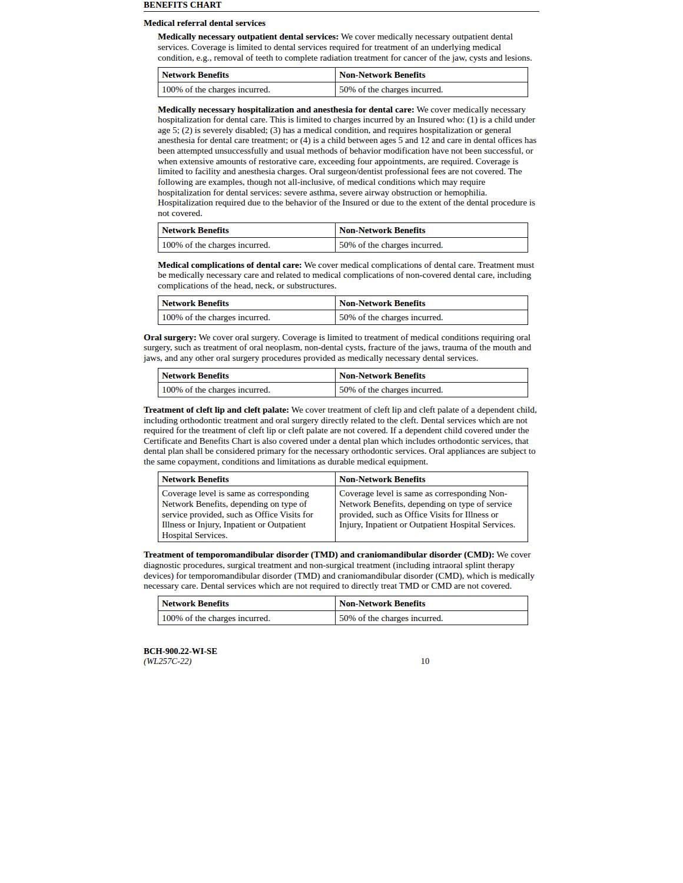BENEFITS CHART
Medical referral dental services
Medically necessary outpatient dental services: We cover medically necessary outpatient dental services. Coverage is limited to dental services required for treatment of an underlying medical condition, e.g., removal of teeth to complete radiation treatment for cancer of the jaw, cysts and lesions.
| Network Benefits | Non-Network Benefits |
| --- | --- |
| 100% of the charges incurred. | 50% of the charges incurred. |
Medically necessary hospitalization and anesthesia for dental care: We cover medically necessary hospitalization for dental care. This is limited to charges incurred by an Insured who: (1) is a child under age 5; (2) is severely disabled; (3) has a medical condition, and requires hospitalization or general anesthesia for dental care treatment; or (4) is a child between ages 5 and 12 and care in dental offices has been attempted unsuccessfully and usual methods of behavior modification have not been successful, or when extensive amounts of restorative care, exceeding four appointments, are required. Coverage is limited to facility and anesthesia charges. Oral surgeon/dentist professional fees are not covered. The following are examples, though not all-inclusive, of medical conditions which may require hospitalization for dental services: severe asthma, severe airway obstruction or hemophilia. Hospitalization required due to the behavior of the Insured or due to the extent of the dental procedure is not covered.
| Network Benefits | Non-Network Benefits |
| --- | --- |
| 100% of the charges incurred. | 50% of the charges incurred. |
Medical complications of dental care: We cover medical complications of dental care. Treatment must be medically necessary care and related to medical complications of non-covered dental care, including complications of the head, neck, or substructures.
| Network Benefits | Non-Network Benefits |
| --- | --- |
| 100% of the charges incurred. | 50% of the charges incurred. |
Oral surgery: We cover oral surgery. Coverage is limited to treatment of medical conditions requiring oral surgery, such as treatment of oral neoplasm, non-dental cysts, fracture of the jaws, trauma of the mouth and jaws, and any other oral surgery procedures provided as medically necessary dental services.
| Network Benefits | Non-Network Benefits |
| --- | --- |
| 100% of the charges incurred. | 50% of the charges incurred. |
Treatment of cleft lip and cleft palate: We cover treatment of cleft lip and cleft palate of a dependent child, including orthodontic treatment and oral surgery directly related to the cleft. Dental services which are not required for the treatment of cleft lip or cleft palate are not covered. If a dependent child covered under the Certificate and Benefits Chart is also covered under a dental plan which includes orthodontic services, that dental plan shall be considered primary for the necessary orthodontic services. Oral appliances are subject to the same copayment, conditions and limitations as durable medical equipment.
| Network Benefits | Non-Network Benefits |
| --- | --- |
| Coverage level is same as corresponding Network Benefits, depending on type of service provided, such as Office Visits for Illness or Injury, Inpatient or Outpatient Hospital Services. | Coverage level is same as corresponding Non-Network Benefits, depending on type of service provided, such as Office Visits for Illness or Injury, Inpatient or Outpatient Hospital Services. |
Treatment of temporomandibular disorder (TMD) and craniomandibular disorder (CMD): We cover diagnostic procedures, surgical treatment and non-surgical treatment (including intraoral splint therapy devices) for temporomandibular disorder (TMD) and craniomandibular disorder (CMD), which is medically necessary care. Dental services which are not required to directly treat TMD or CMD are not covered.
| Network Benefits | Non-Network Benefits |
| --- | --- |
| 100% of the charges incurred. | 50% of the charges incurred. |
BCH-900.22-WI-SE
(WL257C-22)
10